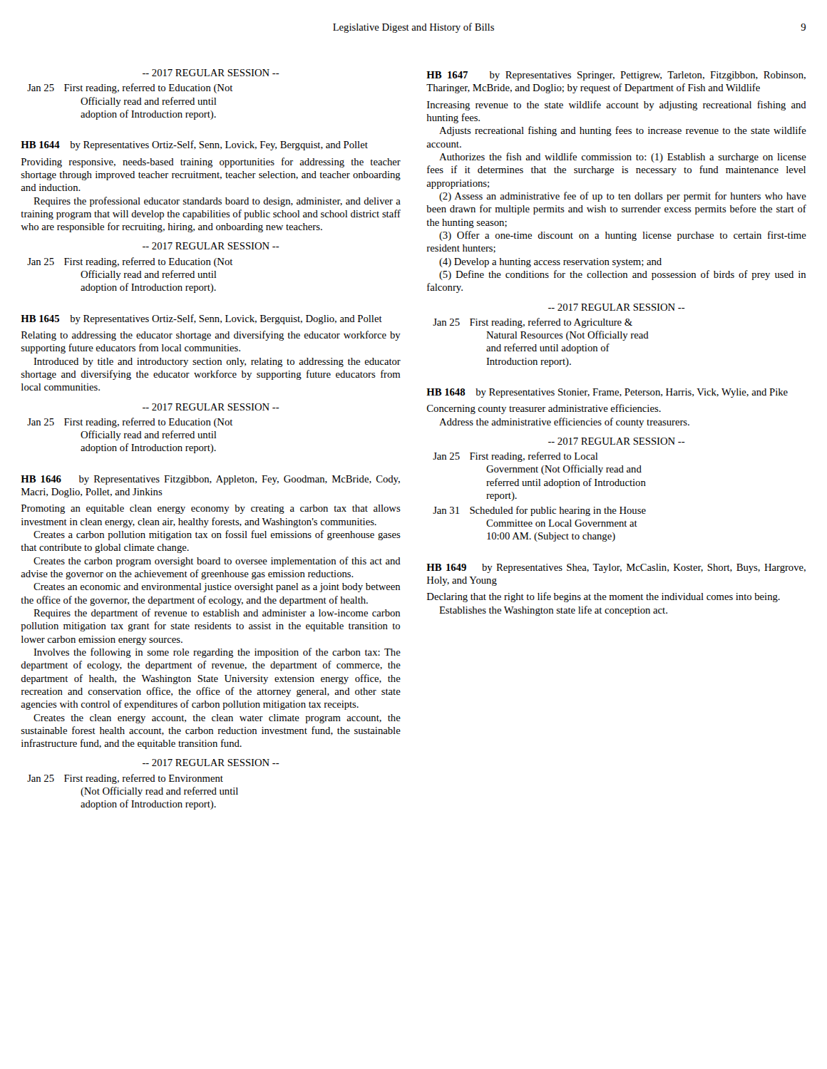Legislative Digest and History of Bills 9
-- 2017 REGULAR SESSION --
Jan 25 First reading, referred to Education (Not Officially read and referred until adoption of Introduction report).
HB 1644 by Representatives Ortiz-Self, Senn, Lovick, Fey, Bergquist, and Pollet
Providing responsive, needs-based training opportunities for addressing the teacher shortage through improved teacher recruitment, teacher selection, and teacher onboarding and induction.
Requires the professional educator standards board to design, administer, and deliver a training program that will develop the capabilities of public school and school district staff who are responsible for recruiting, hiring, and onboarding new teachers.
-- 2017 REGULAR SESSION --
Jan 25 First reading, referred to Education (Not Officially read and referred until adoption of Introduction report).
HB 1645 by Representatives Ortiz-Self, Senn, Lovick, Bergquist, Doglio, and Pollet
Relating to addressing the educator shortage and diversifying the educator workforce by supporting future educators from local communities.
Introduced by title and introductory section only, relating to addressing the educator shortage and diversifying the educator workforce by supporting future educators from local communities.
-- 2017 REGULAR SESSION --
Jan 25 First reading, referred to Education (Not Officially read and referred until adoption of Introduction report).
HB 1646 by Representatives Fitzgibbon, Appleton, Fey, Goodman, McBride, Cody, Macri, Doglio, Pollet, and Jinkins
Promoting an equitable clean energy economy by creating a carbon tax that allows investment in clean energy, clean air, healthy forests, and Washington's communities.
Creates a carbon pollution mitigation tax on fossil fuel emissions of greenhouse gases that contribute to global climate change.
Creates the carbon program oversight board to oversee implementation of this act and advise the governor on the achievement of greenhouse gas emission reductions.
Creates an economic and environmental justice oversight panel as a joint body between the office of the governor, the department of ecology, and the department of health.
Requires the department of revenue to establish and administer a low-income carbon pollution mitigation tax grant for state residents to assist in the equitable transition to lower carbon emission energy sources.
Involves the following in some role regarding the imposition of the carbon tax: The department of ecology, the department of revenue, the department of commerce, the department of health, the Washington State University extension energy office, the recreation and conservation office, the office of the attorney general, and other state agencies with control of expenditures of carbon pollution mitigation tax receipts.
Creates the clean energy account, the clean water climate program account, the sustainable forest health account, the carbon reduction investment fund, the sustainable infrastructure fund, and the equitable transition fund.
-- 2017 REGULAR SESSION --
Jan 25 First reading, referred to Environment (Not Officially read and referred until adoption of Introduction report).
HB 1647 by Representatives Springer, Pettigrew, Tarleton, Fitzgibbon, Robinson, Tharinger, McBride, and Doglio; by request of Department of Fish and Wildlife
Increasing revenue to the state wildlife account by adjusting recreational fishing and hunting fees.
Adjusts recreational fishing and hunting fees to increase revenue to the state wildlife account.
Authorizes the fish and wildlife commission to: (1) Establish a surcharge on license fees if it determines that the surcharge is necessary to fund maintenance level appropriations;
(2) Assess an administrative fee of up to ten dollars per permit for hunters who have been drawn for multiple permits and wish to surrender excess permits before the start of the hunting season;
(3) Offer a one-time discount on a hunting license purchase to certain first-time resident hunters;
(4) Develop a hunting access reservation system; and
(5) Define the conditions for the collection and possession of birds of prey used in falconry.
-- 2017 REGULAR SESSION --
Jan 25 First reading, referred to Agriculture & Natural Resources (Not Officially read and referred until adoption of Introduction report).
HB 1648 by Representatives Stonier, Frame, Peterson, Harris, Vick, Wylie, and Pike
Concerning county treasurer administrative efficiencies.
Address the administrative efficiencies of county treasurers.
-- 2017 REGULAR SESSION --
Jan 25 First reading, referred to Local Government (Not Officially read and referred until adoption of Introduction report).
Jan 31 Scheduled for public hearing in the House Committee on Local Government at 10:00 AM. (Subject to change)
HB 1649 by Representatives Shea, Taylor, McCaslin, Koster, Short, Buys, Hargrove, Holy, and Young
Declaring that the right to life begins at the moment the individual comes into being.
Establishes the Washington state life at conception act.